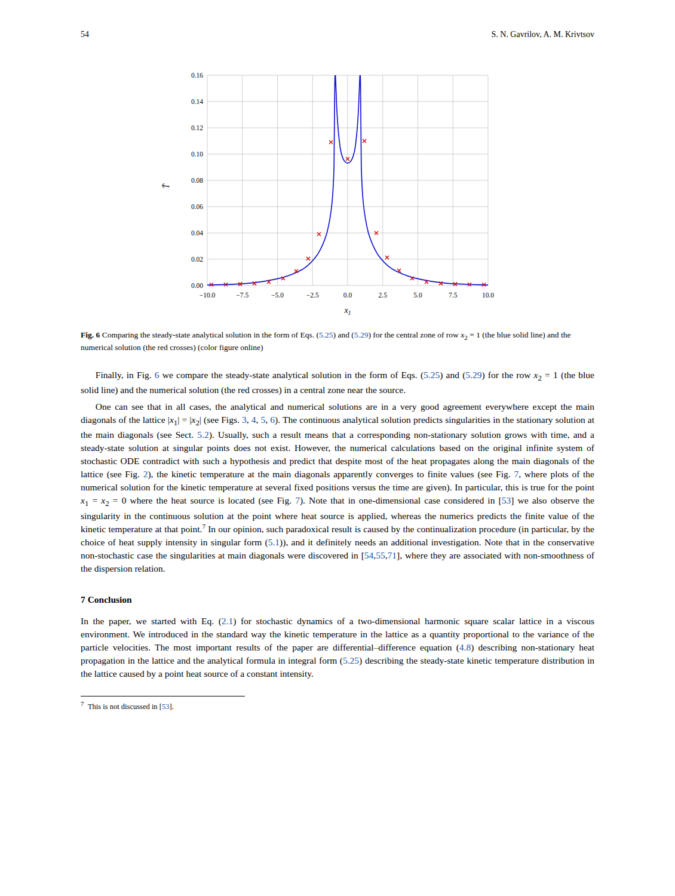54 S. N. Gavrilov, A. M. Krivtsov
T̃ 0.16 0.14 0.12 0.10 0.08 0.06 0.04 0.02 0.00 −10.0 −7.5 −5.0 −2.5 0.0 2.5 5.0 7.5 10.0 x1
Fig. 6 Comparing the steady-state analytical solution in the form of Eqs. (5.25) and (5.29) for the central zone of row x2 = 1 (the blue solid line) and the numerical solution (the red crosses) (color figure online)
Finally, in Fig. 6 we compare the steady-state analytical solution in the form of Eqs. (5.25) and (5.29) for the row x2 = 1 (the blue solid line) and the numerical solution (the red crosses) in a central zone near the source.
One can see that in all cases, the analytical and numerical solutions are in a very good agreement everywhere except the main diagonals of the lattice |x1| = |x2| (see Figs. 3, 4, 5, 6). The continuous analytical solution predicts singularities in the stationary solution at the main diagonals (see Sect. 5.2). Usually, such a result means that a corresponding non-stationary solution grows with time, and a steady-state solution at singular points does not exist. However, the numerical calculations based on the original infinite system of stochastic ODE contradict with such a hypothesis and predict that despite most of the heat propagates along the main diagonals of the lattice (see Fig. 2), the kinetic temperature at the main diagonals apparently converges to finite values (see Fig. 7, where plots of the numerical solution for the kinetic temperature at several fixed positions versus the time are given). In particular, this is true for the point x1 = x2 = 0 where the heat source is located (see Fig. 7). Note that in one-dimensional case considered in [53] we also observe the singularity in the continuous solution at the point where heat source is applied, whereas the numerics predicts the finite value of the kinetic temperature at that point.7 In our opinion, such paradoxical result is caused by the continualization procedure (in particular, by the choice of heat supply intensity in singular form (5.1)), and it definitely needs an additional investigation. Note that in the conservative non-stochastic case the singularities at main diagonals were discovered in [54,55,71], where they are associated with non-smoothness of the dispersion relation.
7 Conclusion
In the paper, we started with Eq. (2.1) for stochastic dynamics of a two-dimensional harmonic square scalar lattice in a viscous environment. We introduced in the standard way the kinetic temperature in the lattice as a quantity proportional to the variance of the particle velocities. The most important results of the paper are differential–difference equation (4.8) describing non-stationary heat propagation in the lattice and the analytical formula in integral form (5.25) describing the steady-state kinetic temperature distribution in the lattice caused by a point heat source of a constant intensity.
7 This is not discussed in [53].